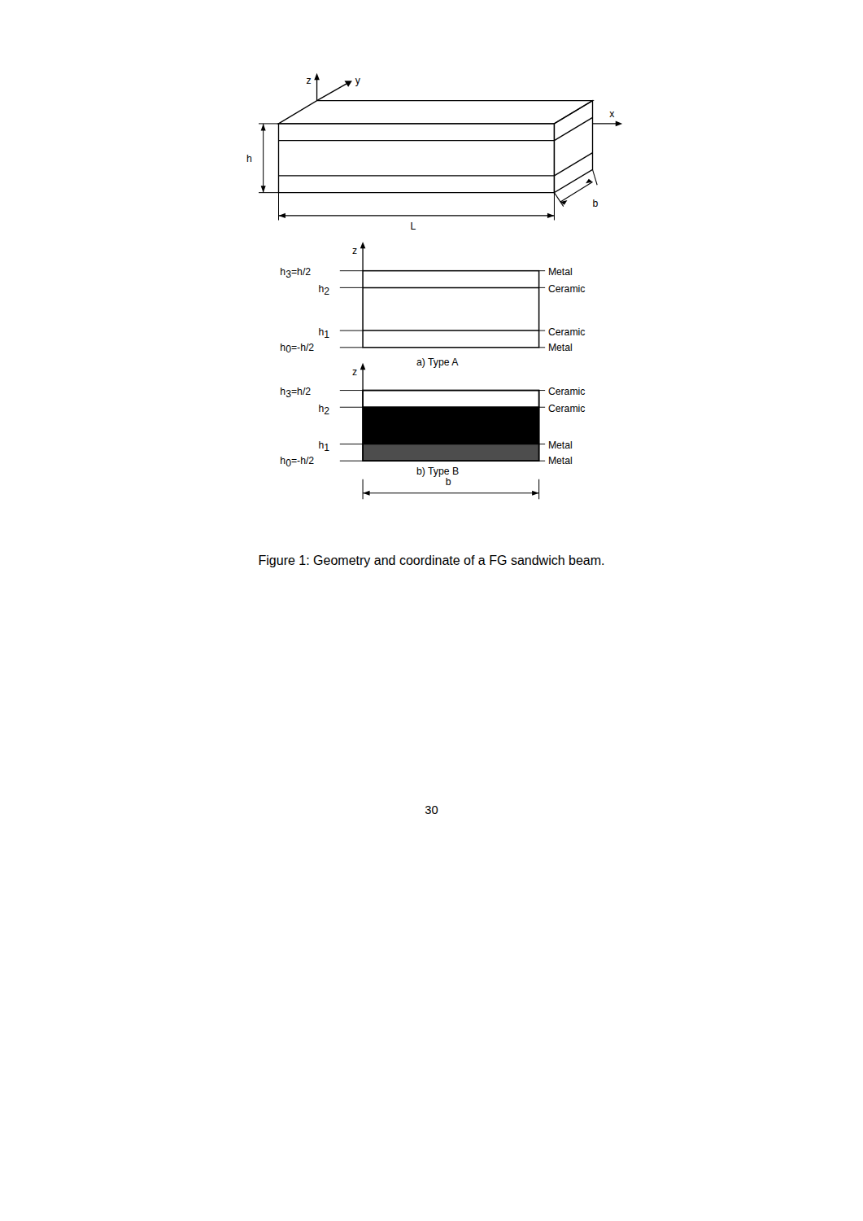Geometry and coordinate of a functionally graded sandwich beam A three-dimensional sketch of a rectangular beam of length L, width b and thickness h with x, y, z axes, above two cross-section diagrams labelled Type A and Type B showing layer interfaces h0 = -h/2, h1, h2 and h3 = h/2 with metal and ceramic layers. z y x h L b z h3=h/2 h2 h1 h0=-h/2 Metal Ceramic Ceramic Metal a) Type A z h3=h/2 h2 h1 h0=-h/2 Ceramic Ceramic Metal Metal b) Type B b
Figure 1: Geometry and coordinate of a FG sandwich beam.
30